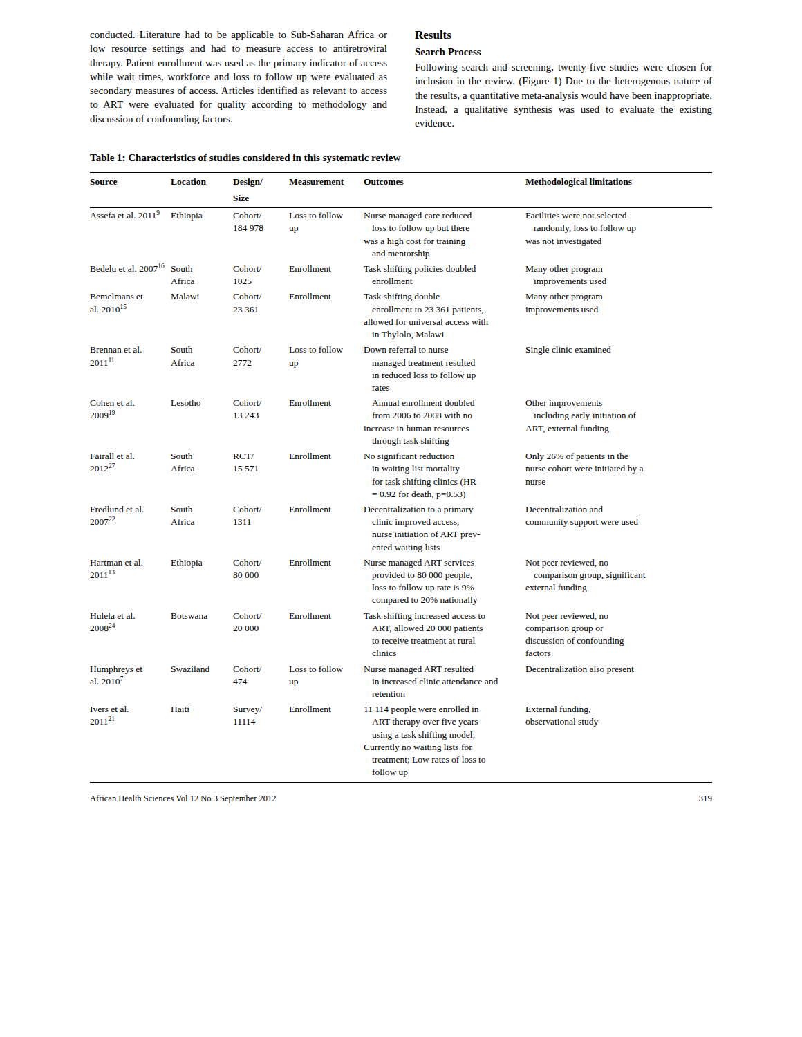conducted. Literature had to be applicable to Sub-Saharan Africa or low resource settings and had to measure access to antiretroviral therapy. Patient enrollment was used as the primary indicator of access while wait times, workforce and loss to follow up were evaluated as secondary measures of access. Articles identified as relevant to access to ART were evaluated for quality according to methodology and discussion of confounding factors.
Results
Search Process
Following search and screening, twenty-five studies were chosen for inclusion in the review. (Figure 1) Due to the heterogenous nature of the results, a quantitative meta-analysis would have been inappropriate. Instead, a qualitative synthesis was used to evaluate the existing evidence.
Table 1: Characteristics of studies considered in this systematic review
| Source | Location | Design/ | Measurement | Outcomes | Methodological limitations |
| --- | --- | --- | --- | --- | --- |
| | | Size | | | |
| Assefa et al. 2011 9 | Ethiopia | Cohort/ 184 978 | Loss to follow up | Nurse managed care reduced loss to follow up but there was a high cost for training and mentorship | Facilities were not selected randomly, loss to follow up was not investigated |
| Bedelu et al. 2007 16 | South Africa | Cohort/ 1025 | Enrollment | Task shifting policies doubled enrollment | Many other program improvements used |
| Bemelmans et al. 2010 15 | Malawi | Cohort/ 23 361 | Enrollment | Task shifting double enrollment to 23 361 patients, allowed for universal access with in Thylolo, Malawi | Many other program improvements used |
| Brennan et al. 2011 11 | South Africa | Cohort/ 2772 | Loss to follow up | Down referral to nurse managed treatment resulted in reduced loss to follow up rates | Single clinic examined |
| Cohen et al. 2009 19 | Lesotho | Cohort/ 13 243 | Enrollment | Annual enrollment doubled from 2006 to 2008 with no increase in human resources through task shifting | Other improvements including early initiation of ART, external funding |
| Fairall et al. 2012 27 | South Africa | RCT/ 15 571 | Enrollment | No significant reduction in waiting list mortality for task shifting clinics (HR = 0.92 for death, p=0.53) | Only 26% of patients in the nurse cohort were initiated by a nurse |
| Fredlund et al. 2007 22 | South Africa | Cohort/ 1311 | Enrollment | Decentralization to a primary clinic improved access, nurse initiation of ART prev- ented waiting lists | Decentralization and community support were used |
| Hartman et al. 2011 13 | Ethiopia | Cohort/ 80 000 | Enrollment | Nurse managed ART services provided to 80 000 people, loss to follow up rate is 9% compared to 20% nationally | Not peer reviewed, no comparison group, significant external funding |
| Hulela et al. 2008 24 | Botswana | Cohort/ 20 000 | Enrollment | Task shifting increased access to ART, allowed 20 000 patients to receive treatment at rural clinics | Not peer reviewed, no comparison group or discussion of confounding factors |
| Humphreys et al. 2010 7 | Swaziland | Cohort/ 474 | Loss to follow up | Nurse managed ART resulted in increased clinic attendance and retention | Decentralization also present |
| Ivers et al. 2011 21 | Haiti | Survey/ 11114 | Enrollment | 11 114 people were enrolled in ART therapy over five years using a task shifting model; Currently no waiting lists for treatment; Low rates of loss to follow up | External funding, observational study |
African Health Sciences Vol 12 No 3 September 2012 319